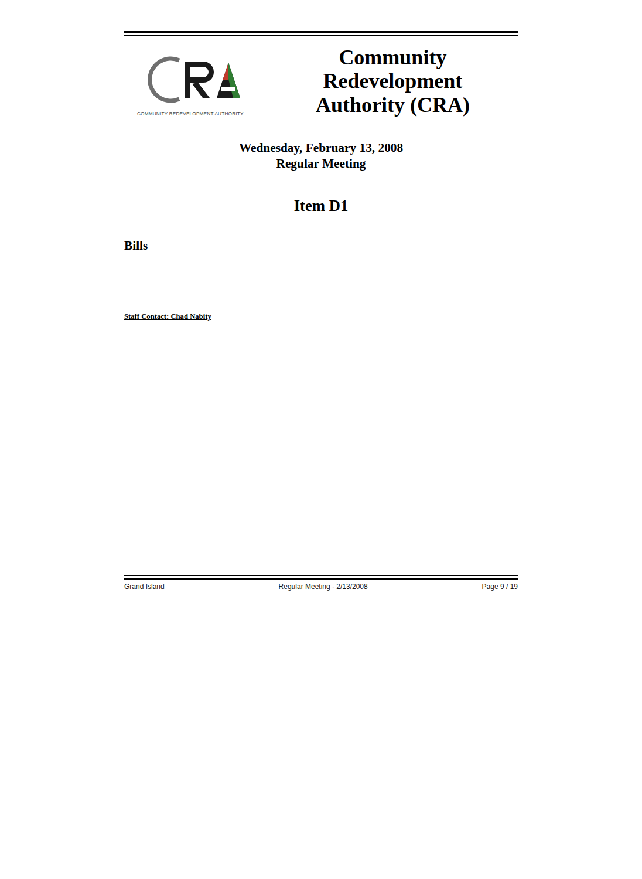COMMUNITY REDEVELOPMENT AUTHORITY
Community Redevelopment
Authority (CRA)
Wednesday, February 13, 2008
Regular Meeting
Item D1
Bills
Staff Contact: Chad Nabity
Grand Island
Regular Meeting - 2/13/2008
Page 9 / 19